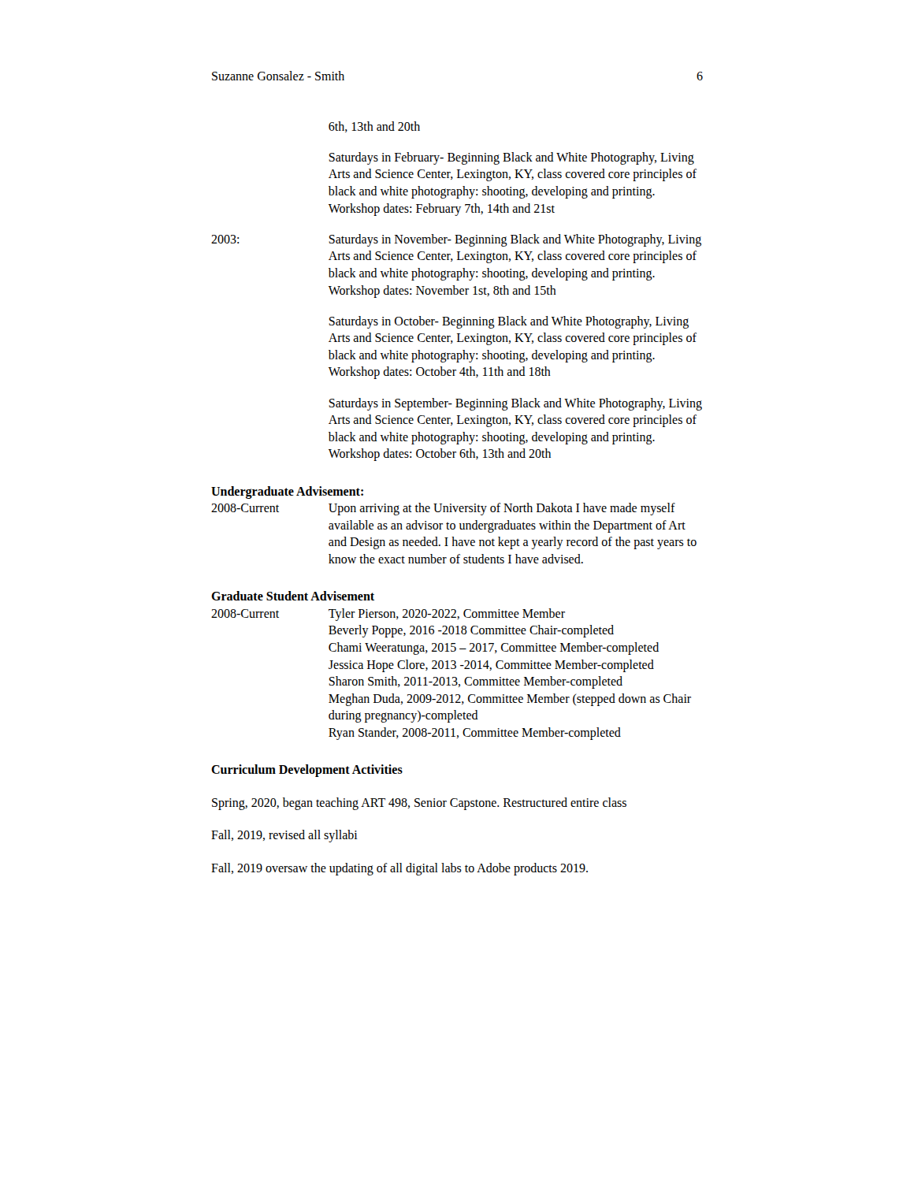Suzanne Gonsalez - Smith
6
6th, 13th and 20th
Saturdays in February- Beginning Black and White Photography, Living Arts and Science Center, Lexington, KY, class covered core principles of black and white photography: shooting, developing and printing. Workshop dates: February 7th, 14th and 21st
2003:
Saturdays in November- Beginning Black and White Photography, Living Arts and Science Center, Lexington, KY, class covered core principles of black and white photography: shooting, developing and printing. Workshop dates: November 1st, 8th and 15th
Saturdays in October- Beginning Black and White Photography, Living Arts and Science Center, Lexington, KY, class covered core principles of black and white photography: shooting, developing and printing. Workshop dates: October 4th, 11th and 18th
Saturdays in September- Beginning Black and White Photography, Living Arts and Science Center, Lexington, KY, class covered core principles of black and white photography: shooting, developing and printing. Workshop dates: October 6th, 13th and 20th
Undergraduate Advisement:
2008-Current
Upon arriving at the University of North Dakota I have made myself available as an advisor to undergraduates within the Department of Art and Design as needed. I have not kept a yearly record of the past years to know the exact number of students I have advised.
Graduate Student Advisement
2008-Current
Tyler Pierson, 2020-2022, Committee Member
Beverly Poppe, 2016 -2018 Committee Chair-completed
Chami Weeratunga, 2015 – 2017, Committee Member-completed
Jessica Hope Clore, 2013 -2014, Committee Member-completed
Sharon Smith, 2011-2013, Committee Member-completed
Meghan Duda, 2009-2012, Committee Member (stepped down as Chair during pregnancy)-completed
Ryan Stander, 2008-2011, Committee Member-completed
Curriculum Development Activities
Spring, 2020, began teaching ART 498, Senior Capstone. Restructured entire class
Fall, 2019, revised all syllabi
Fall, 2019 oversaw the updating of all digital labs to Adobe products 2019.